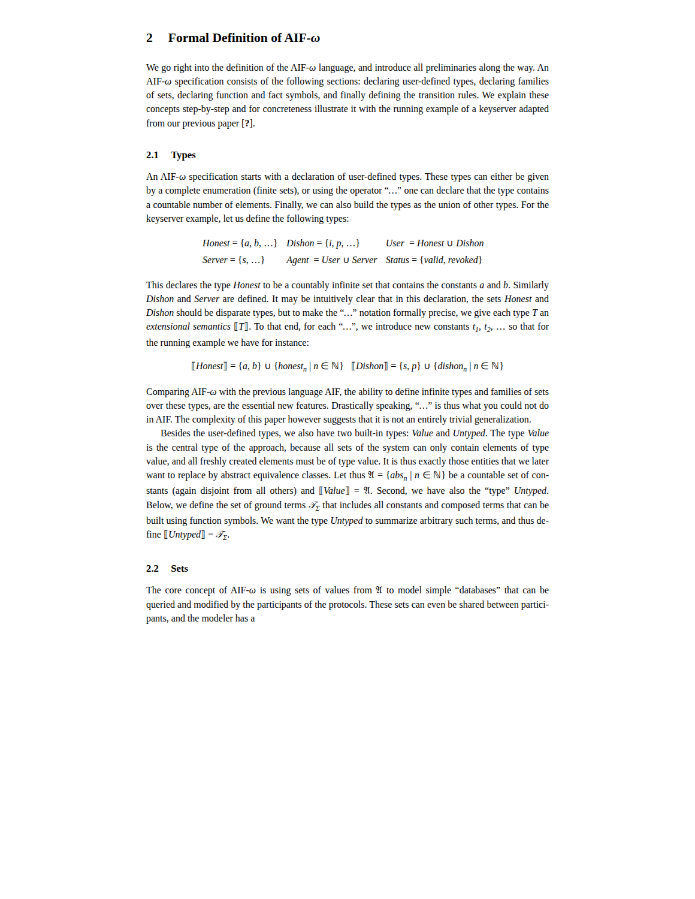2 Formal Definition of AIF-ω
We go right into the definition of the AIF-ω language, and introduce all preliminaries along the way. An AIF-ω specification consists of the following sections: declaring user-defined types, declaring families of sets, declaring function and fact symbols, and finally defining the transition rules. We explain these concepts step-by-step and for concreteness illustrate it with the running example of a keyserver adapted from our previous paper [?].
2.1 Types
An AIF-ω specification starts with a declaration of user-defined types. These types can either be given by a complete enumeration (finite sets), or using the operator “…” one can declare that the type contains a countable number of elements. Finally, we can also build the types as the union of other types. For the keyserver example, let us define the following types:
| Honest = { a , b , …} | Dishon = { i , p , …} | User = Honest ∪ Dishon |
| Server = { s , …} | Agent = User ∪ Server | Status = { valid , revoked } |
This declares the type Honest to be a countably infinite set that contains the constants a and b. Similarly Dishon and Server are defined. It may be intuitively clear that in this declaration, the sets Honest and Dishon should be disparate types, but to make the “…” notation formally precise, we give each type T an extensional semantics ⟦T⟧. To that end, for each “…”, we introduce new constants t1, t2, … so that for the running example we have for instance:
⟦Honest⟧ = {a, b} ∪ {honestn | n ∈ ℕ} ⟦Dishon⟧ = {s, p} ∪ {dishonn | n ∈ ℕ}
Comparing AIF-ω with the previous language AIF, the ability to define infinite types and families of sets over these types, are the essential new features. Drastically speaking, “…” is thus what you could not do in AIF. The complexity of this paper however suggests that it is not an entirely trivial generalization.
Besides the user-defined types, we also have two built-in types: Value and Untyped. The type Value is the central type of the approach, because all sets of the system can only contain elements of type value, and all freshly created elements must be of type value. It is thus exactly those entities that we later want to replace by abstract equivalence classes. Let thus 𝔄 = {absn | n ∈ ℕ} be a countable set of constants (again disjoint from all others) and ⟦Value⟧ = 𝔄. Second, we have also the “type” Untyped. Below, we define the set of ground terms 𝒯Σ that includes all constants and composed terms that can be built using function symbols. We want the type Untyped to summarize arbitrary such terms, and thus define ⟦Untyped⟧ = 𝒯Σ.
2.2 Sets
The core concept of AIF-ω is using sets of values from 𝔄 to model simple “databases” that can be queried and modified by the participants of the protocols. These sets can even be shared between participants, and the modeler has a